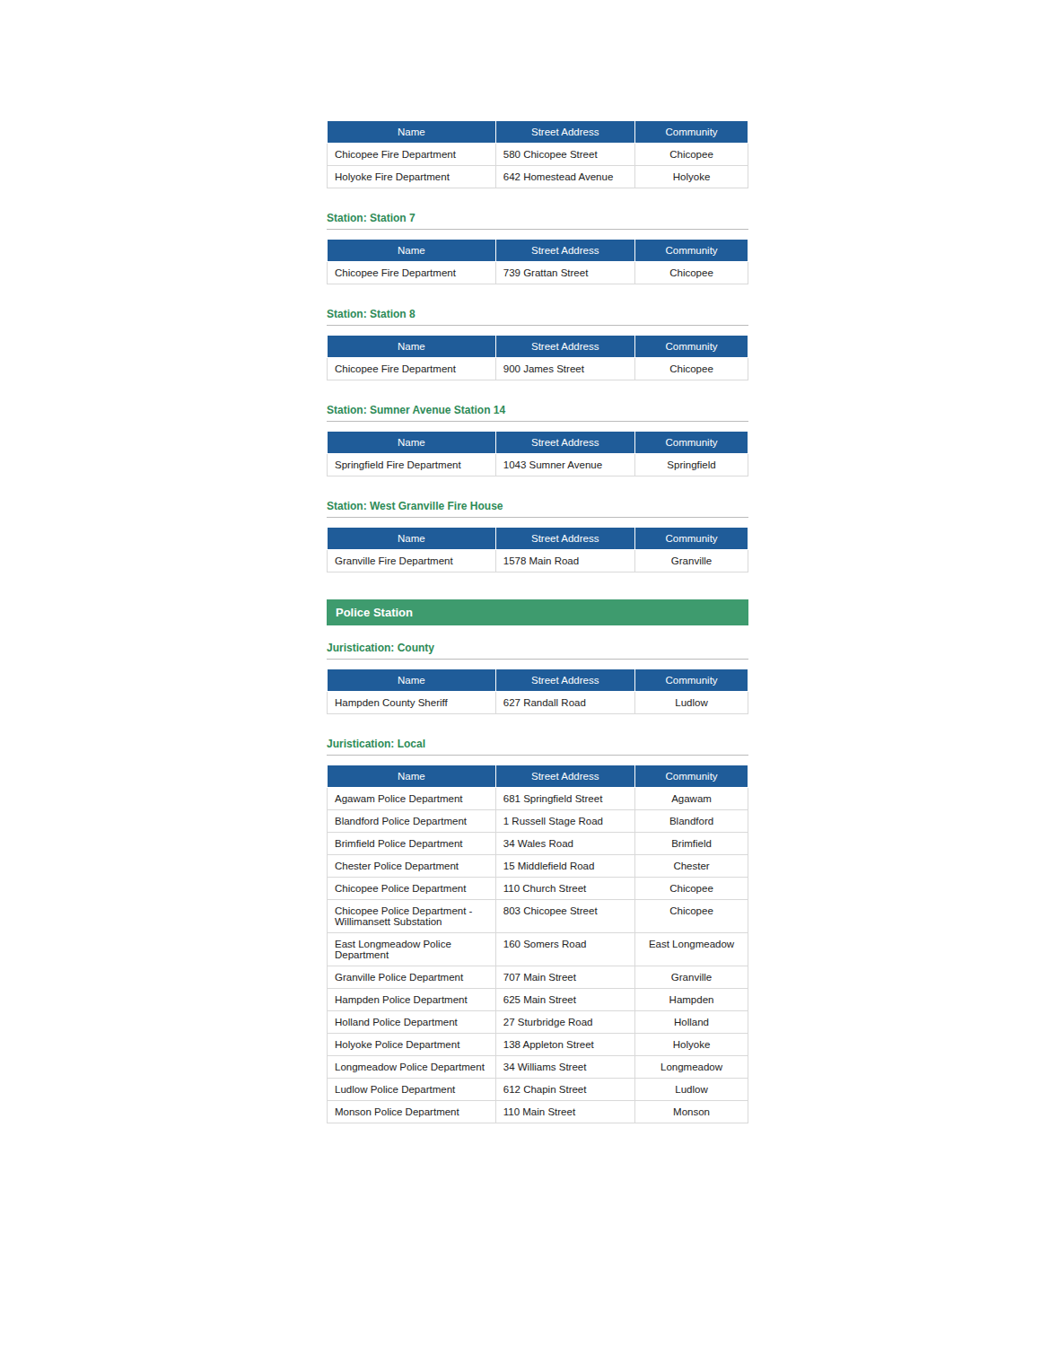| Name | Street Address | Community |
| --- | --- | --- |
| Chicopee Fire Department | 580 Chicopee Street | Chicopee |
| Holyoke Fire Department | 642 Homestead Avenue | Holyoke |
Station: Station 7
| Name | Street Address | Community |
| --- | --- | --- |
| Chicopee Fire Department | 739 Grattan Street | Chicopee |
Station: Station 8
| Name | Street Address | Community |
| --- | --- | --- |
| Chicopee Fire Department | 900 James Street | Chicopee |
Station: Sumner Avenue Station 14
| Name | Street Address | Community |
| --- | --- | --- |
| Springfield Fire Department | 1043 Sumner Avenue | Springfield |
Station: West Granville Fire House
| Name | Street Address | Community |
| --- | --- | --- |
| Granville Fire Department | 1578 Main Road | Granville |
Police Station
Juristication: County
| Name | Street Address | Community |
| --- | --- | --- |
| Hampden County Sheriff | 627 Randall Road | Ludlow |
Juristication: Local
| Name | Street Address | Community |
| --- | --- | --- |
| Agawam Police Department | 681 Springfield Street | Agawam |
| Blandford Police Department | 1 Russell Stage Road | Blandford |
| Brimfield Police Department | 34 Wales Road | Brimfield |
| Chester Police Department | 15 Middlefield Road | Chester |
| Chicopee Police Department | 110 Church Street | Chicopee |
| Chicopee Police Department - Willimansett Substation | 803 Chicopee Street | Chicopee |
| East Longmeadow Police Department | 160 Somers Road | East Longmeadow |
| Granville Police Department | 707 Main Street | Granville |
| Hampden Police Department | 625 Main Street | Hampden |
| Holland Police Department | 27 Sturbridge Road | Holland |
| Holyoke Police Department | 138 Appleton Street | Holyoke |
| Longmeadow Police Department | 34 Williams Street | Longmeadow |
| Ludlow Police Department | 612 Chapin Street | Ludlow |
| Monson Police Department | 110 Main Street | Monson |